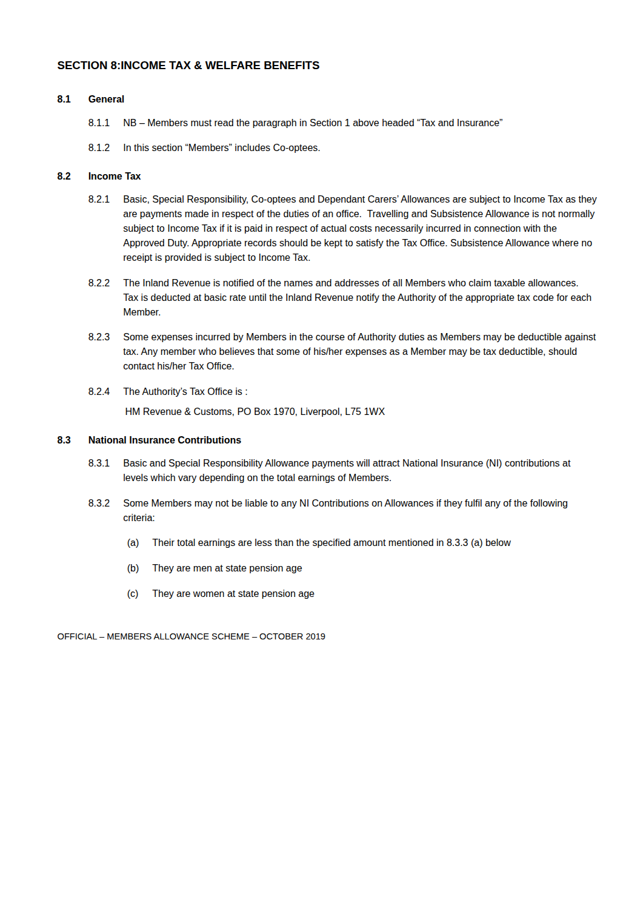SECTION 8: INCOME TAX & WELFARE BENEFITS
8.1 General
8.1.1
NB – Members must read the paragraph in Section 1 above headed “Tax and Insurance”
8.1.2
In this section “Members” includes Co-optees.
8.2 Income Tax
8.2.1
Basic, Special Responsibility, Co-optees and Dependant Carers’ Allowances are subject to Income Tax as they are payments made in respect of the duties of an office. Travelling and Subsistence Allowance is not normally subject to Income Tax if it is paid in respect of actual costs necessarily incurred in connection with the Approved Duty. Appropriate records should be kept to satisfy the Tax Office. Subsistence Allowance where no receipt is provided is subject to Income Tax.
8.2.2
The Inland Revenue is notified of the names and addresses of all Members who claim taxable allowances. Tax is deducted at basic rate until the Inland Revenue notify the Authority of the appropriate tax code for each Member.
8.2.3
Some expenses incurred by Members in the course of Authority duties as Members may be deductible against tax. Any member who believes that some of his/her expenses as a Member may be tax deductible, should contact his/her Tax Office.
8.2.4
The Authority’s Tax Office is :
HM Revenue & Customs, PO Box 1970, Liverpool, L75 1WX
8.3 National Insurance Contributions
8.3.1
Basic and Special Responsibility Allowance payments will attract National Insurance (NI) contributions at levels which vary depending on the total earnings of Members.
8.3.2
Some Members may not be liable to any NI Contributions on Allowances if they fulfil any of the following criteria:
(a)
Their total earnings are less than the specified amount mentioned in 8.3.3 (a) below
(b)
They are men at state pension age
(c)
They are women at state pension age
OFFICIAL – MEMBERS ALLOWANCE SCHEME – OCTOBER 2019